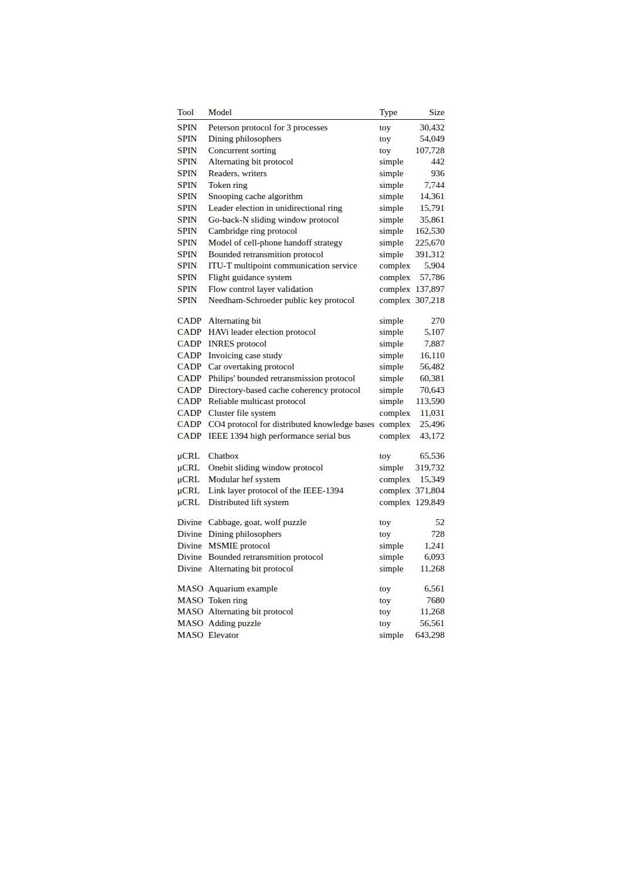| Tool | Model | Type | Size |
| --- | --- | --- | --- |
| SPIN | Peterson protocol for 3 processes | toy | 30,432 |
| SPIN | Dining philosophers | toy | 54,049 |
| SPIN | Concurrent sorting | toy | 107,728 |
| SPIN | Alternating bit protocol | simple | 442 |
| SPIN | Readers, writers | simple | 936 |
| SPIN | Token ring | simple | 7,744 |
| SPIN | Snooping cache algorithm | simple | 14,361 |
| SPIN | Leader election in unidirectional ring | simple | 15,791 |
| SPIN | Go-back-N sliding window protocol | simple | 35,861 |
| SPIN | Cambridge ring protocol | simple | 162,530 |
| SPIN | Model of cell-phone handoff strategy | simple | 225,670 |
| SPIN | Bounded retransmition protocol | simple | 391,312 |
| SPIN | ITU-T multipoint communication service | complex | 5,904 |
| SPIN | Flight guidance system | complex | 57,786 |
| SPIN | Flow control layer validation | complex | 137,897 |
| SPIN | Needham-Schroeder public key protocol | complex | 307,218 |
| CADP | Alternating bit | simple | 270 |
| CADP | HAVi leader election protocol | simple | 5,107 |
| CADP | INRES protocol | simple | 7,887 |
| CADP | Invoicing case study | simple | 16,110 |
| CADP | Car overtaking protocol | simple | 56,482 |
| CADP | Philips' bounded retransmission protocol | simple | 60,381 |
| CADP | Directory-based cache coherency protocol | simple | 70,643 |
| CADP | Reliable multicast protocol | simple | 113,590 |
| CADP | Cluster file system | complex | 11,031 |
| CADP | CO4 protocol for distributed knowledge bases | complex | 25,496 |
| CADP | IEEE 1394 high performance serial bus | complex | 43,172 |
| μCRL | Chatbox | toy | 65,536 |
| μCRL | Onebit sliding window protocol | simple | 319,732 |
| μCRL | Modular hef system | complex | 15,349 |
| μCRL | Link layer protocol of the IEEE-1394 | complex | 371,804 |
| μCRL | Distributed lift system | complex | 129,849 |
| Divine | Cabbage, goat, wolf puzzle | toy | 52 |
| Divine | Dining philosophers | toy | 728 |
| Divine | MSMIE protocol | simple | 1,241 |
| Divine | Bounded retransmition protocol | simple | 6,093 |
| Divine | Alternating bit protocol | simple | 11,268 |
| MASO | Aquarium example | toy | 6,561 |
| MASO | Token ring | toy | 7680 |
| MASO | Alternating bit protocol | toy | 11,268 |
| MASO | Adding puzzle | toy | 56,561 |
| MASO | Elevator | simple | 643,298 |